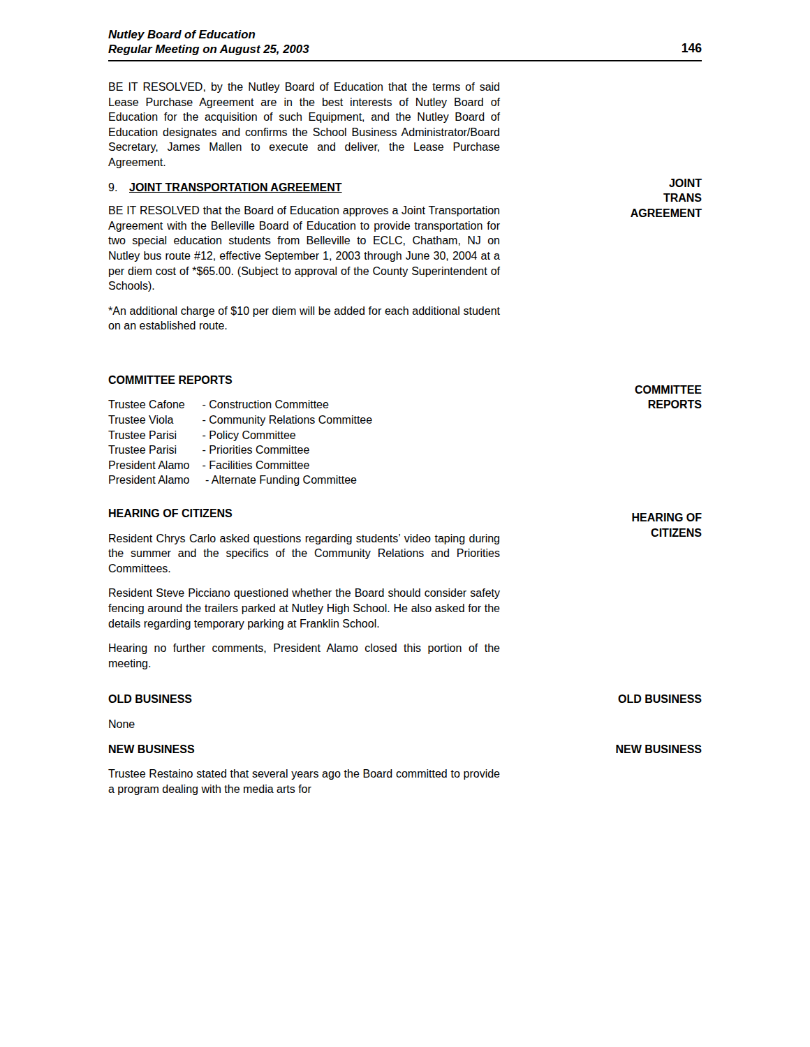Nutley Board of Education
Regular Meeting on August 25, 2003
146
BE IT RESOLVED, by the Nutley Board of Education that the terms of said Lease Purchase Agreement are in the best interests of Nutley Board of Education for the acquisition of such Equipment, and the Nutley Board of Education designates and confirms the School Business Administrator/Board Secretary, James Mallen to execute and deliver, the Lease Purchase Agreement.
JOINT
TRANS
AGREEMENT
9. JOINT TRANSPORTATION AGREEMENT
BE IT RESOLVED that the Board of Education approves a Joint Transportation Agreement with the Belleville Board of Education to provide transportation for two special education students from Belleville to ECLC, Chatham, NJ on Nutley bus route #12, effective September 1, 2003 through June 30, 2004 at a per diem cost of *$65.00. (Subject to approval of the County Superintendent of Schools).
*An additional charge of $10 per diem will be added for each additional student on an established route.
COMMITTEE
REPORTS
COMMITTEE REPORTS
| Trustee Cafone | - Construction Committee |
| Trustee Viola | - Community Relations Committee |
| Trustee Parisi | - Policy Committee |
| Trustee Parisi | - Priorities Committee |
| President Alamo | - Facilities Committee |
| President Alamo | - Alternate Funding Committee |
HEARING OF
CITIZENS
HEARING OF CITIZENS
Resident Chrys Carlo asked questions regarding students’ video taping during the summer and the specifics of the Community Relations and Priorities Committees.
Resident Steve Picciano questioned whether the Board should consider safety fencing around the trailers parked at Nutley High School. He also asked for the details regarding temporary parking at Franklin School.
Hearing no further comments, President Alamo closed this portion of the meeting.
OLD BUSINESS
OLD BUSINESS
None
NEW BUSINESS
NEW BUSINESS
Trustee Restaino stated that several years ago the Board committed to provide a program dealing with the media arts for